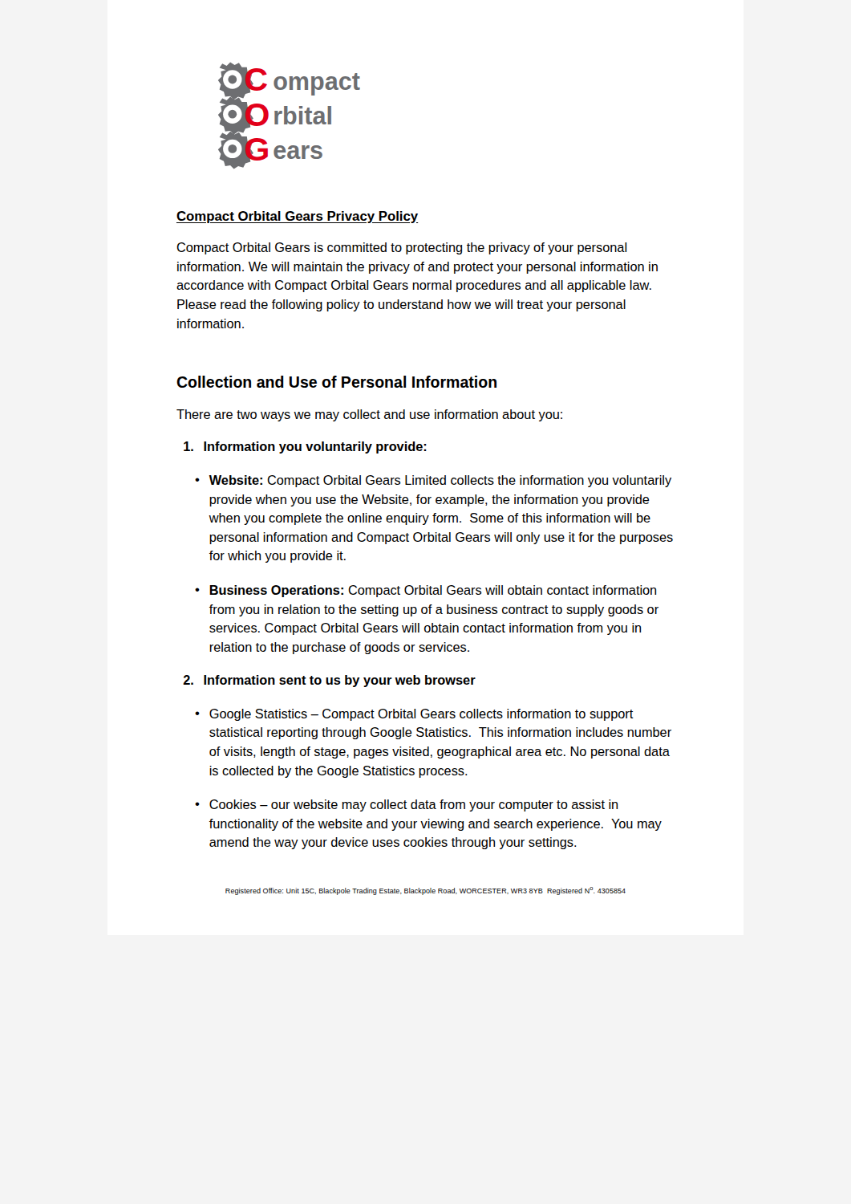C O G ompact rbital ears
Compact Orbital Gears Privacy Policy
Compact Orbital Gears is committed to protecting the privacy of your personal information. We will maintain the privacy of and protect your personal information in accordance with Compact Orbital Gears normal procedures and all applicable law. Please read the following policy to understand how we will treat your personal information.
Collection and Use of Personal Information
There are two ways we may collect and use information about you:
Information you voluntarily provide:
Website: Compact Orbital Gears Limited collects the information you voluntarily provide when you use the Website, for example, the information you provide when you complete the online enquiry form. Some of this information will be personal information and Compact Orbital Gears will only use it for the purposes for which you provide it.
Business Operations: Compact Orbital Gears will obtain contact information from you in relation to the setting up of a business contract to supply goods or services. Compact Orbital Gears will obtain contact information from you in relation to the purchase of goods or services.
Information sent to us by your web browser
Google Statistics – Compact Orbital Gears collects information to support statistical reporting through Google Statistics. This information includes number of visits, length of stage, pages visited, geographical area etc. No personal data is collected by the Google Statistics process.
Cookies – our website may collect data from your computer to assist in functionality of the website and your viewing and search experience. You may amend the way your device uses cookies through your settings.
Registered Office: Unit 15C, Blackpole Trading Estate, Blackpole Road, WORCESTER, WR3 8YB Registered No. 4305854